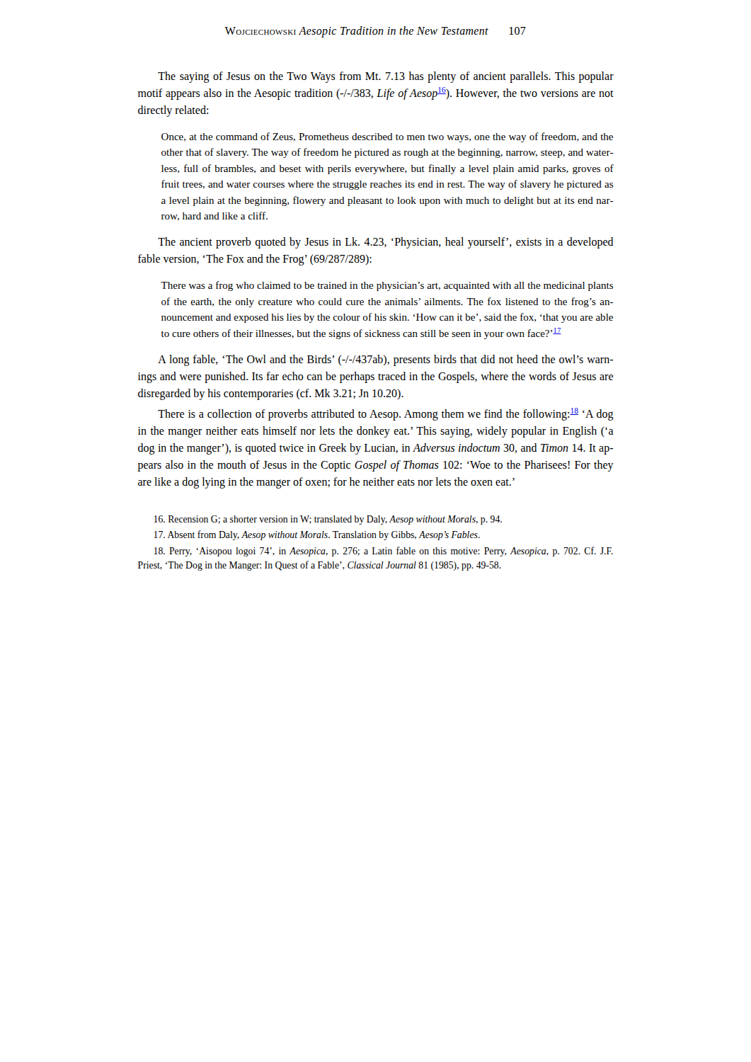Wojciechowski Aesopic Tradition in the New Testament 107
The saying of Jesus on the Two Ways from Mt. 7.13 has plenty of ancient parallels. This popular motif appears also in the Aesopic tradition (-/-/383, Life of Aesop16). However, the two versions are not directly related:
Once, at the command of Zeus, Prometheus described to men two ways, one the way of freedom, and the other that of slavery. The way of freedom he pictured as rough at the beginning, narrow, steep, and waterless, full of brambles, and beset with perils everywhere, but finally a level plain amid parks, groves of fruit trees, and water courses where the struggle reaches its end in rest. The way of slavery he pictured as a level plain at the beginning, flowery and pleasant to look upon with much to delight but at its end narrow, hard and like a cliff.
The ancient proverb quoted by Jesus in Lk. 4.23, ‘Physician, heal yourself’, exists in a developed fable version, ‘The Fox and the Frog’ (69/287/289):
There was a frog who claimed to be trained in the physician’s art, acquainted with all the medicinal plants of the earth, the only creature who could cure the animals’ ailments. The fox listened to the frog’s announcement and exposed his lies by the colour of his skin. ‘How can it be’, said the fox, ‘that you are able to cure others of their illnesses, but the signs of sickness can still be seen in your own face?’17
A long fable, ‘The Owl and the Birds’ (-/-/437ab), presents birds that did not heed the owl’s warnings and were punished. Its far echo can be perhaps traced in the Gospels, where the words of Jesus are disregarded by his contemporaries (cf. Mk 3.21; Jn 10.20).
There is a collection of proverbs attributed to Aesop. Among them we find the following:18 ‘A dog in the manger neither eats himself nor lets the donkey eat.’ This saying, widely popular in English (‘a dog in the manger’), is quoted twice in Greek by Lucian, in Adversus indoctum 30, and Timon 14. It appears also in the mouth of Jesus in the Coptic Gospel of Thomas 102: ‘Woe to the Pharisees! For they are like a dog lying in the manger of oxen; for he neither eats nor lets the oxen eat.’
16. Recension G; a shorter version in W; translated by Daly, Aesop without Morals, p. 94.
17. Absent from Daly, Aesop without Morals. Translation by Gibbs, Aesop’s Fables.
18. Perry, ‘Aisopou logoi 74’, in Aesopica, p. 276; a Latin fable on this motive: Perry, Aesopica, p. 702. Cf. J.F. Priest, ‘The Dog in the Manger: In Quest of a Fable’, Classical Journal 81 (1985), pp. 49-58.